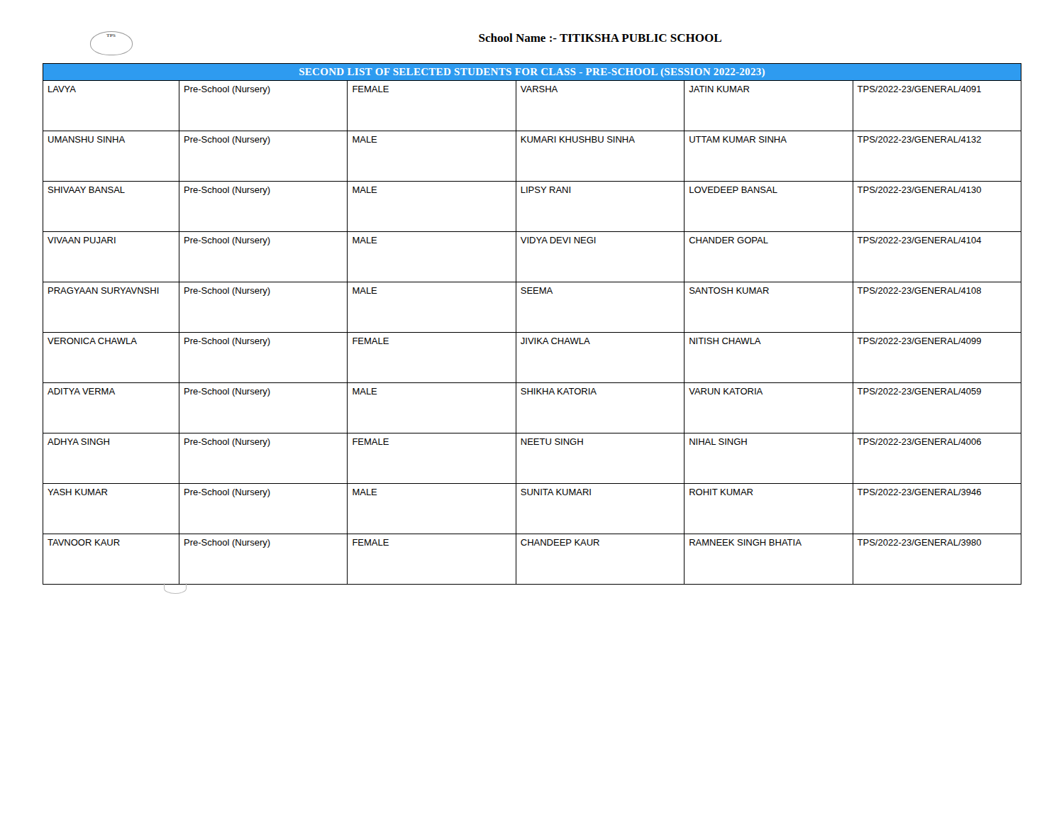| TPS | School Name :- TITIKSHA PUBLIC SCHOOL |
| SECOND LIST OF SELECTED STUDENTS FOR CLASS - PRE-SCHOOL (SESSION 2022-2023) |
| LAVYA | Pre-School (Nursery) | FEMALE | VARSHA | JATIN KUMAR | TPS/2022-23/GENERAL/4091 |
| UMANSHU SINHA | Pre-School (Nursery) | MALE | KUMARI KHUSHBU SINHA | UTTAM KUMAR SINHA | TPS/2022-23/GENERAL/4132 |
| SHIVAAY BANSAL | Pre-School (Nursery) | MALE | LIPSY RANI | LOVEDEEP BANSAL | TPS/2022-23/GENERAL/4130 |
| VIVAAN PUJARI | Pre-School (Nursery) | MALE | VIDYA DEVI NEGI | CHANDER GOPAL | TPS/2022-23/GENERAL/4104 |
| PRAGYAAN SURYAVNSHI | Pre-School (Nursery) | MALE | SEEMA | SANTOSH KUMAR | TPS/2022-23/GENERAL/4108 |
| VERONICA CHAWLA | Pre-School (Nursery) | FEMALE | JIVIKA CHAWLA | NITISH CHAWLA | TPS/2022-23/GENERAL/4099 |
| ADITYA VERMA | Pre-School (Nursery) | MALE | SHIKHA KATORIA | VARUN KATORIA | TPS/2022-23/GENERAL/4059 |
| ADHYA SINGH | Pre-School (Nursery) | FEMALE | NEETU SINGH | NIHAL SINGH | TPS/2022-23/GENERAL/4006 |
| YASH KUMAR | Pre-School (Nursery) | MALE | SUNITA KUMARI | ROHIT KUMAR | TPS/2022-23/GENERAL/3946 |
| TAVNOOR KAUR | Pre-School (Nursery) | FEMALE | CHANDEEP KAUR | RAMNEEK SINGH BHATIA | TPS/2022-23/GENERAL/3980 |